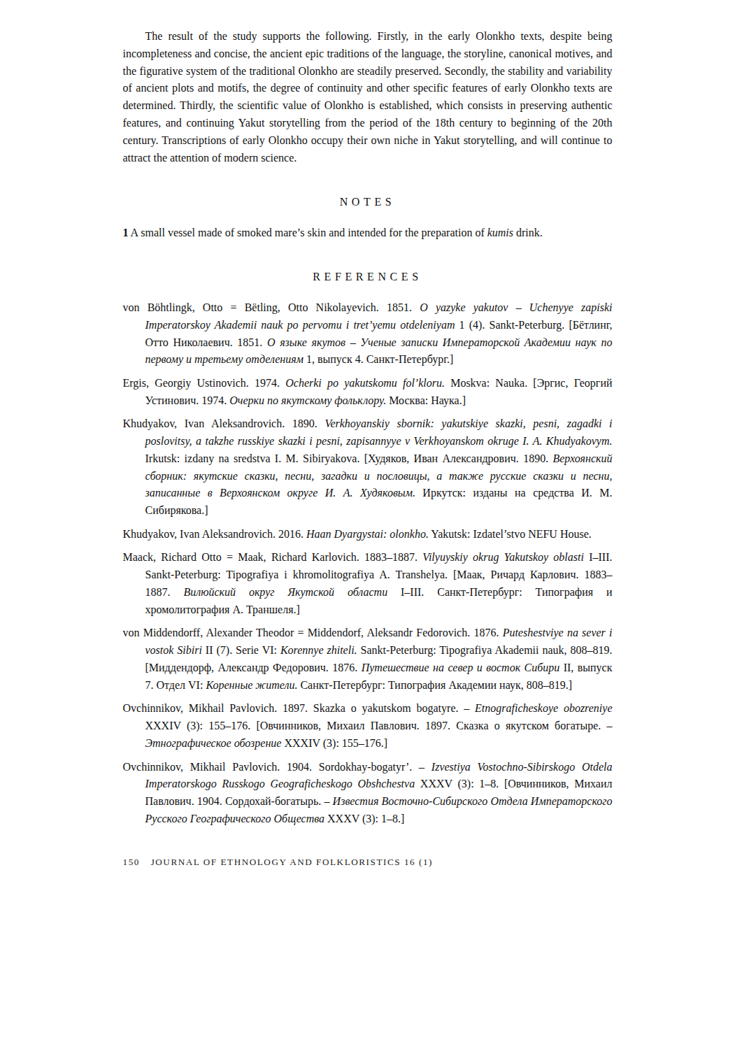The result of the study supports the following. Firstly, in the early Olonkho texts, despite being incompleteness and concise, the ancient epic traditions of the language, the storyline, canonical motives, and the figurative system of the traditional Olonkho are steadily preserved. Secondly, the stability and variability of ancient plots and motifs, the degree of continuity and other specific features of early Olonkho texts are determined. Thirdly, the scientific value of Olonkho is established, which consists in preserving authentic features, and continuing Yakut storytelling from the period of the 18th century to beginning of the 20th century. Transcriptions of early Olonkho occupy their own niche in Yakut storytelling, and will continue to attract the attention of modern science.
Notes
1 A small vessel made of smoked mare’s skin and intended for the preparation of kumis drink.
References
von Böhtlingk, Otto = Bëtling, Otto Nikolayevich. 1851. O yazyke yakutov – Uchenyye zapiski Imperatorskoy Akademii nauk po pervomu i tret’yemu otdeleniyam 1 (4). Sankt-Peterburg. [Бётлинг, Отто Николаевич. 1851. О языке якутов – Ученые записки Императорской Академии наук по первому и третьему отделениям 1, выпуск 4. Санкт-Петербург.]
Ergis, Georgiy Ustinovich. 1974. Ocherki po yakutskomu fol’kloru. Moskva: Nauka. [Эргис, Георгий Устинович. 1974. Очерки по якутскому фольклору. Москва: Наука.]
Khudyakov, Ivan Aleksandrovich. 1890. Verkhoyanskiy sbornik: yakutskiye skazki, pesni, zagadki i poslovitsy, a takzhe russkiye skazki i pesni, zapisannyye v Verkhoyanskom okruge I. A. Khudyakovym. Irkutsk: izdany na sredstva I. M. Sibiryakova. [Худяков, Иван Александрович. 1890. Верхоянский сборник: якутские сказки, песни, загадки и пословицы, а также русские сказки и песни, записанные в Верхоянском округе И. А. Худяковым. Иркутск: изданы на средства И. М. Сибирякова.]
Khudyakov, Ivan Aleksandrovich. 2016. Haan Dyargystai: olonkho. Yakutsk: Izdatel’stvo NEFU House.
Maack, Richard Otto = Maak, Richard Karlovich. 1883–1887. Vilyuyskiy okrug Yakutskoy oblasti I–III. Sankt-Peterburg: Tipografiya i khromolitografiya A. Transhelya. [Маак, Ричард Карлович. 1883–1887. Вилюйский округ Якутской области I–III. Санкт-Петербург: Типография и хромолитография А. Траншеля.]
von Middendorff, Alexander Theodor = Middendorf, Aleksandr Fedorovich. 1876. Puteshestviye na sever i vostok Sibiri II (7). Serie VI: Korennye zhiteli. Sankt-Peterburg: Tipografiya Akademii nauk, 808–819. [Миддендорф, Александр Федорович. 1876. Путешествие на север и восток Сибири II, выпуск 7. Отдел VI: Коренные жители. Санкт-Петербург: Типография Академии наук, 808–819.]
Ovchinnikov, Mikhail Pavlovich. 1897. Skazka o yakutskom bogatyre. – Etnograficheskoye obozreniye XXXIV (3): 155–176. [Овчинников, Михаил Павлович. 1897. Сказка о якутском богатыре. – Этнографическое обозрение XXXIV (3): 155–176.]
Ovchinnikov, Mikhail Pavlovich. 1904. Sordokhay-bogatyr’. – Izvestiya Vostochno-Sibirskogo Otdela Imperatorskogo Russkogo Geograficheskogo Obshchestva XXXV (3): 1–8. [Овчинников, Михаил Павлович. 1904. Сордохай-богатырь. – Известия Восточно-Сибирского Отдела Императорского Русского Географического Общества XXXV (3): 1–8.]
150 Journal of Ethnology and Folkloristics 16 (1)